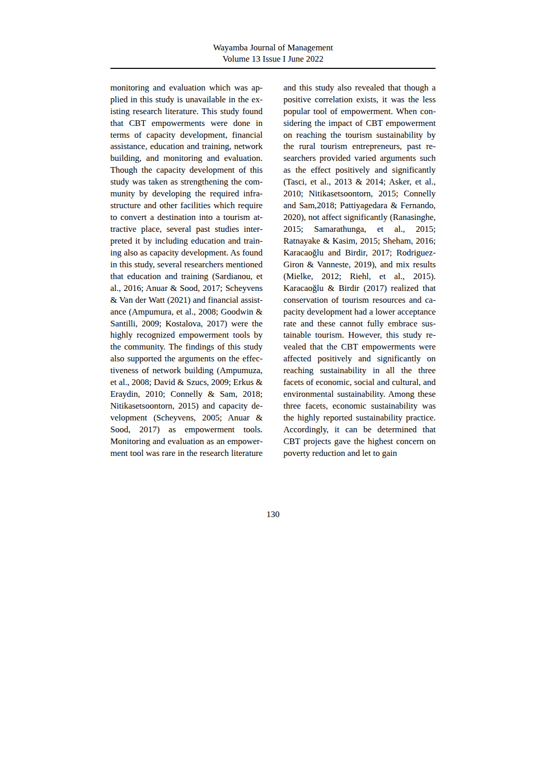Wayamba Journal of Management Volume 13 Issue I June 2022
monitoring and evaluation which was applied in this study is unavailable in the existing research literature. This study found that CBT empowerments were done in terms of capacity development, financial assistance, education and training, network building, and monitoring and evaluation. Though the capacity development of this study was taken as strengthening the community by developing the required infrastructure and other facilities which require to convert a destination into a tourism attractive place, several past studies interpreted it by including education and training also as capacity development. As found in this study, several researchers mentioned that education and training (Sardianou, et al., 2016; Anuar & Sood, 2017; Scheyvens & Van der Watt (2021) and financial assistance (Ampumura, et al., 2008; Goodwin & Santilli, 2009; Kostalova, 2017) were the highly recognized empowerment tools by the community. The findings of this study also supported the arguments on the effectiveness of network building (Ampumuza, et al., 2008; David & Szucs, 2009; Erkus & Eraydin, 2010; Connelly & Sam, 2018; Nitikasetsoontorn, 2015) and capacity development (Scheyvens, 2005; Anuar & Sood, 2017) as empowerment tools. Monitoring and evaluation as an empowerment tool was rare in the research literature and this study also revealed that though a positive correlation exists, it was the less popular tool of empowerment. When considering the impact of CBT empowerment on reaching the tourism sustainability by the rural tourism entrepreneurs, past researchers provided varied arguments such as the effect positively and significantly (Tasci, et al., 2013 & 2014; Asker, et al., 2010; Nitikasetsoontorn, 2015; Connelly and Sam,2018; Pattiyagedara & Fernando, 2020), not affect significantly (Ranasinghe, 2015; Samarathunga, et al., 2015; Ratnayake & Kasim, 2015; Sheham, 2016; Karacaoğlu and Birdir, 2017; Rodriguez-Giron & Vanneste, 2019), and mix results (Mielke, 2012; Riehl, et al., 2015). Karacaoğlu & Birdir (2017) realized that conservation of tourism resources and capacity development had a lower acceptance rate and these cannot fully embrace sustainable tourism. However, this study revealed that the CBT empowerments were affected positively and significantly on reaching sustainability in all the three facets of economic, social and cultural, and environmental sustainability. Among these three facets, economic sustainability was the highly reported sustainability practice. Accordingly, it can be determined that CBT projects gave the highest concern on poverty reduction and let to gain
130